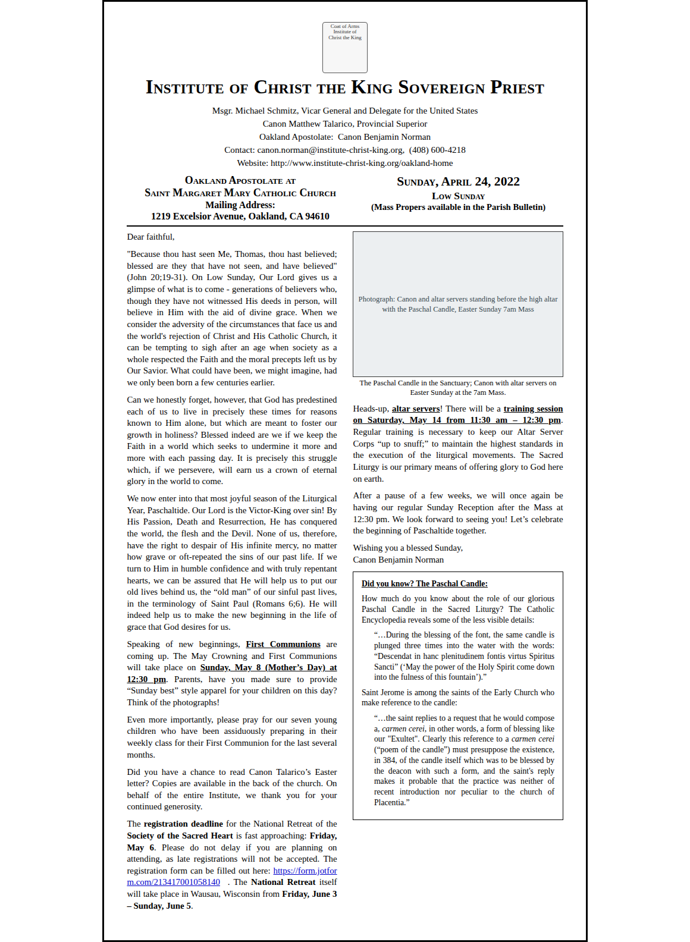Coat of Arms
Institute of
Christ the King
Institute of Christ the King Sovereign Priest
Msgr. Michael Schmitz, Vicar General and Delegate for the United States
Canon Matthew Talarico, Provincial Superior
Oakland Apostolate: Canon Benjamin Norman
Contact: canon.norman@institute-christ-king.org, (408) 600-4218
Website: http://www.institute-christ-king.org/oakland-home
| Oakland Apostolate at Saint Margaret Mary Catholic Church Mailing Address: 1219 Excelsior Avenue, Oakland, CA 94610 | Sunday, April 24, 2022 Low Sunday (Mass Propers available in the Parish Bulletin) |
Dear faithful,
"Because thou hast seen Me, Thomas, thou hast believed; blessed are they that have not seen, and have believed" (John 20;19-31). On Low Sunday, Our Lord gives us a glimpse of what is to come - generations of believers who, though they have not witnessed His deeds in person, will believe in Him with the aid of divine grace. When we consider the adversity of the circumstances that face us and the world's rejection of Christ and His Catholic Church, it can be tempting to sigh after an age when society as a whole respected the Faith and the moral precepts left us by Our Savior. What could have been, we might imagine, had we only been born a few centuries earlier.
Can we honestly forget, however, that God has predestined each of us to live in precisely these times for reasons known to Him alone, but which are meant to foster our growth in holiness? Blessed indeed are we if we keep the Faith in a world which seeks to undermine it more and more with each passing day. It is precisely this struggle which, if we persevere, will earn us a crown of eternal glory in the world to come.
We now enter into that most joyful season of the Liturgical Year, Paschaltide. Our Lord is the Victor-King over sin! By His Passion, Death and Resurrection, He has conquered the world, the flesh and the Devil. None of us, therefore, have the right to despair of His infinite mercy, no matter how grave or oft-repeated the sins of our past life. If we turn to Him in humble confidence and with truly repentant hearts, we can be assured that He will help us to put our old lives behind us, the “old man” of our sinful past lives, in the terminology of Saint Paul (Romans 6;6). He will indeed help us to make the new beginning in the life of grace that God desires for us.
Speaking of new beginnings, First Communions are coming up. The May Crowning and First Communions will take place on Sunday, May 8 (Mother’s Day) at 12:30 pm. Parents, have you made sure to provide “Sunday best” style apparel for your children on this day? Think of the photographs!
Even more importantly, please pray for our seven young children who have been assiduously preparing in their weekly class for their First Communion for the last several months.
Did you have a chance to read Canon Talarico’s Easter letter? Copies are available in the back of the church. On behalf of the entire Institute, we thank you for your continued generosity.
The registration deadline for the National Retreat of the Society of the Sacred Heart is fast approaching: Friday, May 6. Please do not delay if you are planning on attending, as late registrations will not be accepted. The registration form can be filled out here: https://form.jotform.com/213417001058140 . The National Retreat itself will take place in Wausau, Wisconsin from Friday, June 3 – Sunday, June 5.
Photograph: Canon and altar servers standing before the high altar with the Paschal Candle, Easter Sunday 7am Mass
The Paschal Candle in the Sanctuary; Canon with altar servers on Easter Sunday at the 7am Mass.
Heads-up, altar servers! There will be a training session on Saturday, May 14 from 11:30 am – 12:30 pm. Regular training is necessary to keep our Altar Server Corps “up to snuff;” to maintain the highest standards in the execution of the liturgical movements. The Sacred Liturgy is our primary means of offering glory to God here on earth.
After a pause of a few weeks, we will once again be having our regular Sunday Reception after the Mass at 12:30 pm. We look forward to seeing you! Let’s celebrate the beginning of Paschaltide together.
Wishing you a blessed Sunday,
Canon Benjamin Norman
Did you know? The Paschal Candle:
How much do you know about the role of our glorious Paschal Candle in the Sacred Liturgy? The Catholic Encyclopedia reveals some of the less visible details:
“…During the blessing of the font, the same candle is plunged three times into the water with the words: “Descendat in hanc plenitudinem fontis virtus Spiritus Sancti” (‘May the power of the Holy Spirit come down into the fulness of this fountain’).”
Saint Jerome is among the saints of the Early Church who make reference to the candle:
“…the saint replies to a request that he would compose a, carmen cerei, in other words, a form of blessing like our "Exultet". Clearly this reference to a carmen cerei (“poem of the candle”) must presuppose the existence, in 384, of the candle itself which was to be blessed by the deacon with such a form, and the saint's reply makes it probable that the practice was neither of recent introduction nor peculiar to the church of Placentia.”